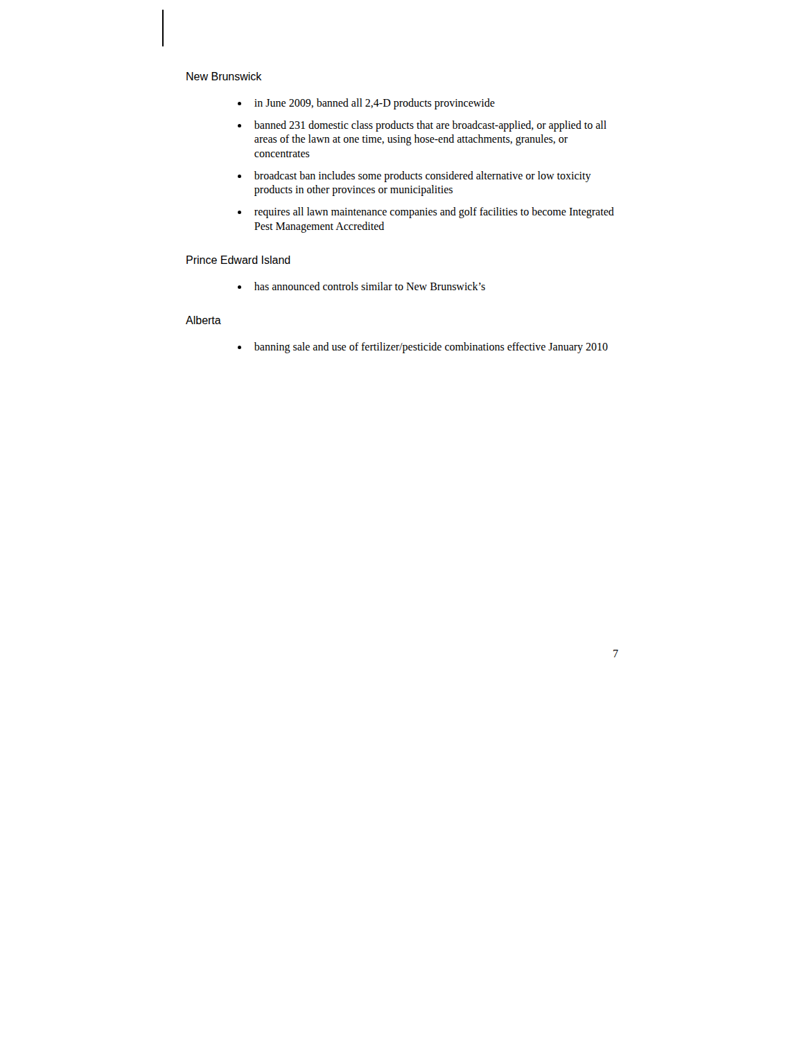New Brunswick
in June 2009, banned all 2,4-D products provincewide
banned 231 domestic class products that are broadcast-applied, or applied to all areas of the lawn at one time, using hose-end attachments, granules, or concentrates
broadcast ban includes some products considered alternative or low toxicity products in other provinces or municipalities
requires all lawn maintenance companies and golf facilities to become Integrated Pest Management Accredited
Prince Edward Island
has announced controls similar to New Brunswick’s
Alberta
banning sale and use of fertilizer/pesticide combinations effective January 2010
7